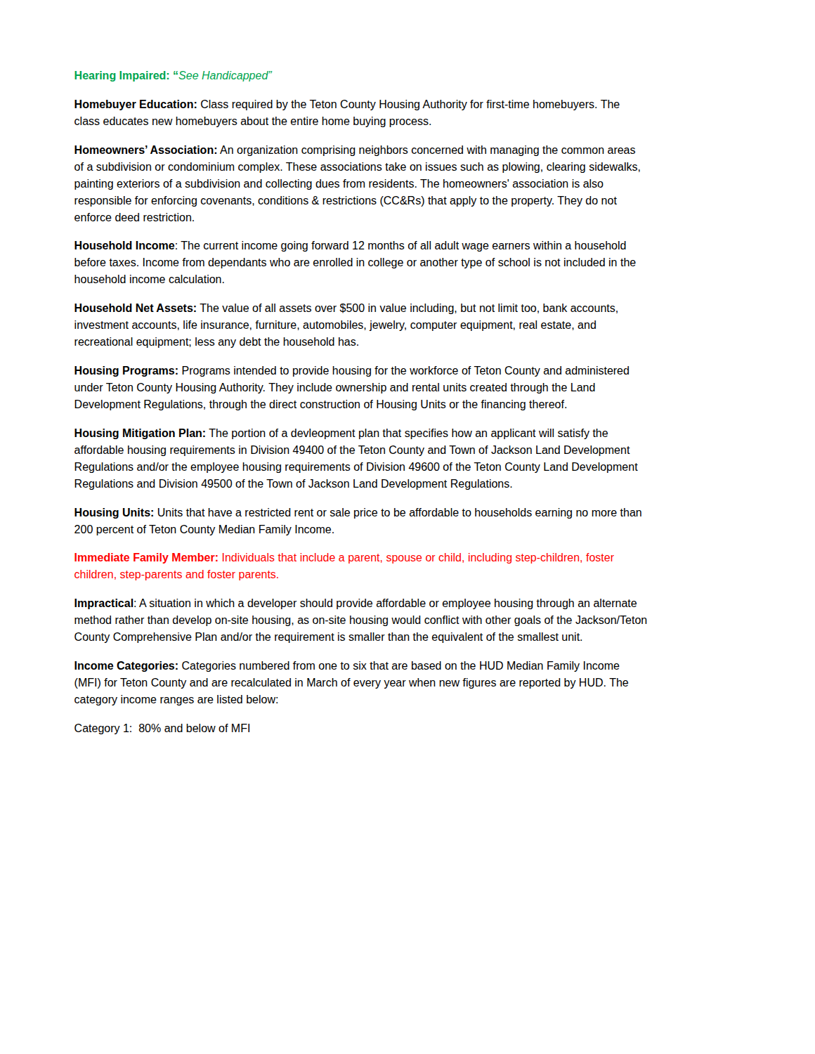Hearing Impaired: “See Handicapped”
Homebuyer Education: Class required by the Teton County Housing Authority for first-time homebuyers. The class educates new homebuyers about the entire home buying process.
Homeowners’ Association: An organization comprising neighbors concerned with managing the common areas of a subdivision or condominium complex. These associations take on issues such as plowing, clearing sidewalks, painting exteriors of a subdivision and collecting dues from residents. The homeowners' association is also responsible for enforcing covenants, conditions & restrictions (CC&Rs) that apply to the property. They do not enforce deed restriction.
Household Income: The current income going forward 12 months of all adult wage earners within a household before taxes. Income from dependants who are enrolled in college or another type of school is not included in the household income calculation.
Household Net Assets: The value of all assets over $500 in value including, but not limit too, bank accounts, investment accounts, life insurance, furniture, automobiles, jewelry, computer equipment, real estate, and recreational equipment; less any debt the household has.
Housing Programs: Programs intended to provide housing for the workforce of Teton County and administered under Teton County Housing Authority. They include ownership and rental units created through the Land Development Regulations, through the direct construction of Housing Units or the financing thereof.
Housing Mitigation Plan: The portion of a devleopment plan that specifies how an applicant will satisfy the affordable housing requirements in Division 49400 of the Teton County and Town of Jackson Land Development Regulations and/or the employee housing requirements of Division 49600 of the Teton County Land Development Regulations and Division 49500 of the Town of Jackson Land Development Regulations.
Housing Units: Units that have a restricted rent or sale price to be affordable to households earning no more than 200 percent of Teton County Median Family Income.
Immediate Family Member: Individuals that include a parent, spouse or child, including step-children, foster children, step-parents and foster parents.
Impractical: A situation in which a developer should provide affordable or employee housing through an alternate method rather than develop on-site housing, as on-site housing would conflict with other goals of the Jackson/Teton County Comprehensive Plan and/or the requirement is smaller than the equivalent of the smallest unit.
Income Categories: Categories numbered from one to six that are based on the HUD Median Family Income (MFI) for Teton County and are recalculated in March of every year when new figures are reported by HUD. The category income ranges are listed below:
Category 1: 80% and below of MFI